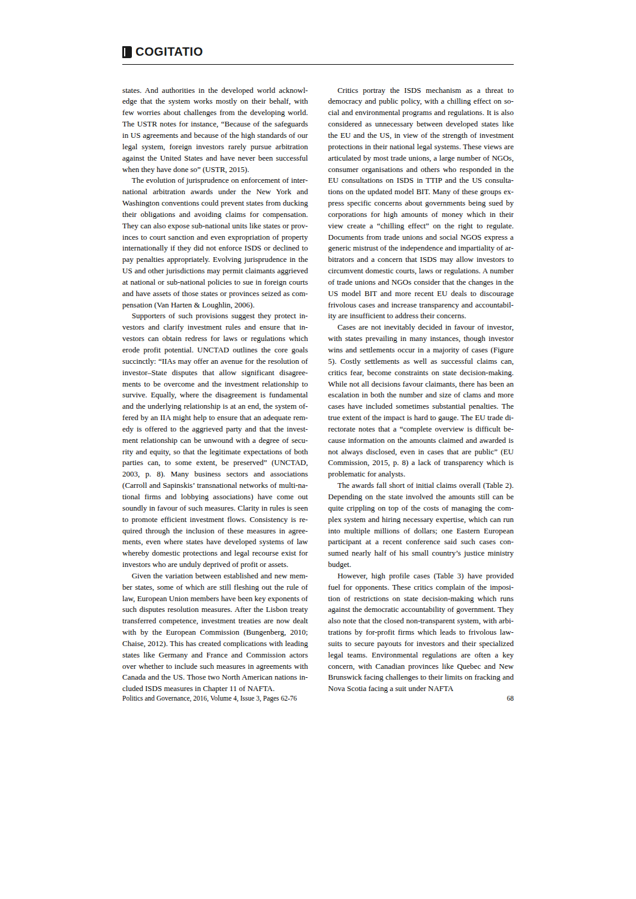COGITATIO
states. And authorities in the developed world acknowledge that the system works mostly on their behalf, with few worries about challenges from the developing world. The USTR notes for instance, “Because of the safeguards in US agreements and because of the high standards of our legal system, foreign investors rarely pursue arbitration against the United States and have never been successful when they have done so” (USTR, 2015).
The evolution of jurisprudence on enforcement of international arbitration awards under the New York and Washington conventions could prevent states from ducking their obligations and avoiding claims for compensation. They can also expose sub-national units like states or provinces to court sanction and even expropriation of property internationally if they did not enforce ISDS or declined to pay penalties appropriately. Evolving jurisprudence in the US and other jurisdictions may permit claimants aggrieved at national or sub-national policies to sue in foreign courts and have assets of those states or provinces seized as compensation (Van Harten & Loughlin, 2006).
Supporters of such provisions suggest they protect investors and clarify investment rules and ensure that investors can obtain redress for laws or regulations which erode profit potential. UNCTAD outlines the core goals succinctly: “IIAs may offer an avenue for the resolution of investor–State disputes that allow significant disagreements to be overcome and the investment relationship to survive. Equally, where the disagreement is fundamental and the underlying relationship is at an end, the system offered by an IIA might help to ensure that an adequate remedy is offered to the aggrieved party and that the investment relationship can be unwound with a degree of security and equity, so that the legitimate expectations of both parties can, to some extent, be preserved” (UNCTAD, 2003, p. 8). Many business sectors and associations (Carroll and Sapinskis’ transnational networks of multi-national firms and lobbying associations) have come out soundly in favour of such measures. Clarity in rules is seen to promote efficient investment flows. Consistency is required through the inclusion of these measures in agreements, even where states have developed systems of law whereby domestic protections and legal recourse exist for investors who are unduly deprived of profit or assets.
Given the variation between established and new member states, some of which are still fleshing out the rule of law, European Union members have been key exponents of such disputes resolution measures. After the Lisbon treaty transferred competence, investment treaties are now dealt with by the European Commission (Bungenberg, 2010; Chaise, 2012). This has created complications with leading states like Germany and France and Commission actors over whether to include such measures in agreements with Canada and the US. Those two North American nations included ISDS measures in Chapter 11 of NAFTA.
Critics portray the ISDS mechanism as a threat to democracy and public policy, with a chilling effect on social and environmental programs and regulations. It is also considered as unnecessary between developed states like the EU and the US, in view of the strength of investment protections in their national legal systems. These views are articulated by most trade unions, a large number of NGOs, consumer organisations and others who responded in the EU consultations on ISDS in TTIP and the US consultations on the updated model BIT. Many of these groups express specific concerns about governments being sued by corporations for high amounts of money which in their view create a “chilling effect” on the right to regulate. Documents from trade unions and social NGOS express a generic mistrust of the independence and impartiality of arbitrators and a concern that ISDS may allow investors to circumvent domestic courts, laws or regulations. A number of trade unions and NGOs consider that the changes in the US model BIT and more recent EU deals to discourage frivolous cases and increase transparency and accountability are insufficient to address their concerns.
Cases are not inevitably decided in favour of investor, with states prevailing in many instances, though investor wins and settlements occur in a majority of cases (Figure 5). Costly settlements as well as successful claims can, critics fear, become constraints on state decision-making. While not all decisions favour claimants, there has been an escalation in both the number and size of clams and more cases have included sometimes substantial penalties. The true extent of the impact is hard to gauge. The EU trade directorate notes that a “complete overview is difficult because information on the amounts claimed and awarded is not always disclosed, even in cases that are public” (EU Commission, 2015, p. 8) a lack of transparency which is problematic for analysts.
The awards fall short of initial claims overall (Table 2). Depending on the state involved the amounts still can be quite crippling on top of the costs of managing the complex system and hiring necessary expertise, which can run into multiple millions of dollars; one Eastern European participant at a recent conference said such cases consumed nearly half of his small country’s justice ministry budget.
However, high profile cases (Table 3) have provided fuel for opponents. These critics complain of the imposition of restrictions on state decision-making which runs against the democratic accountability of government. They also note that the closed non-transparent system, with arbitrations by for-profit firms which leads to frivolous lawsuits to secure payouts for investors and their specialized legal teams. Environmental regulations are often a key concern, with Canadian provinces like Quebec and New Brunswick facing challenges to their limits on fracking and Nova Scotia facing a suit under NAFTA
Politics and Governance, 2016, Volume 4, Issue 3, Pages 62-76 68